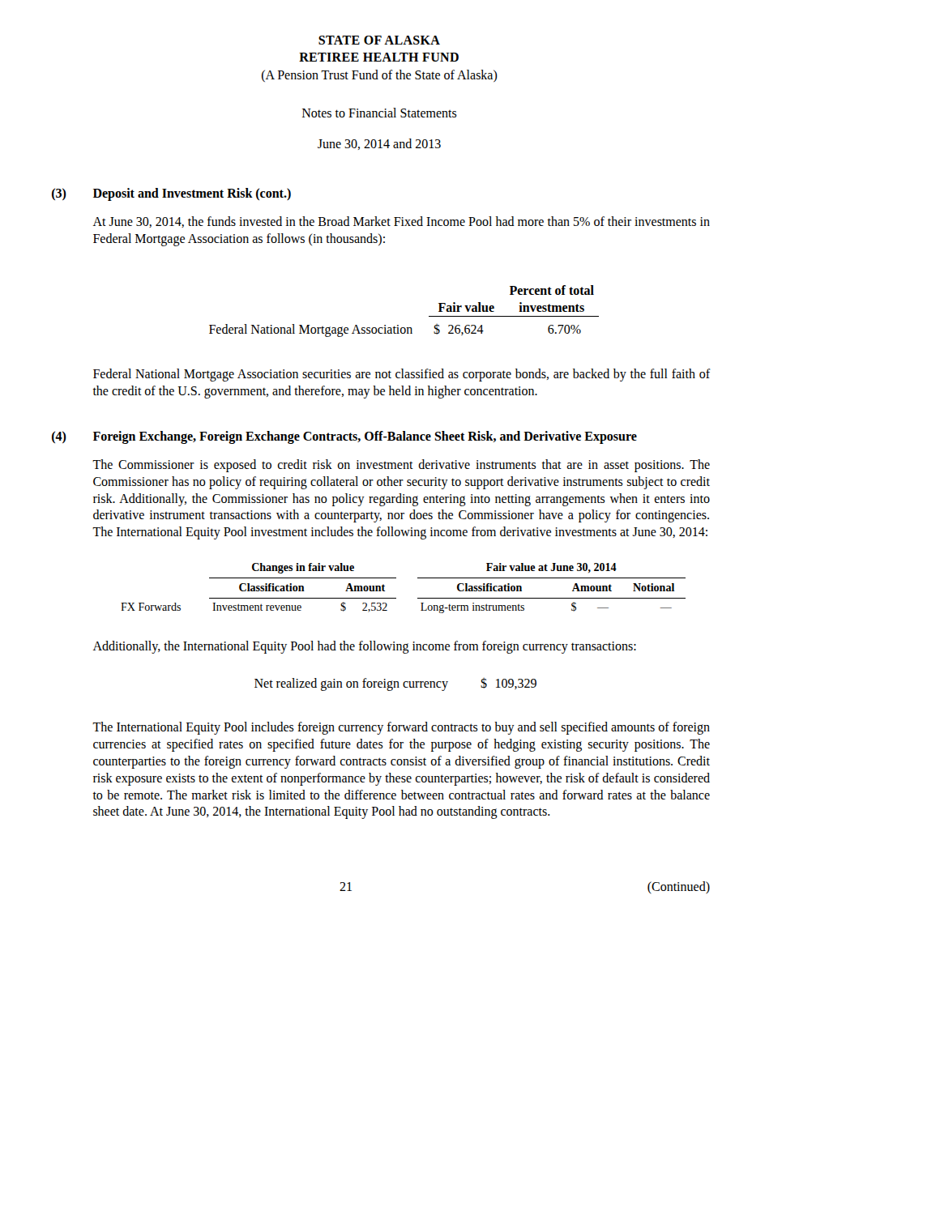STATE OF ALASKA
RETIREE HEALTH FUND
(A Pension Trust Fund of the State of Alaska)
Notes to Financial Statements
June 30, 2014 and 2013
(3) Deposit and Investment Risk (cont.)
At June 30, 2014, the funds invested in the Broad Market Fixed Income Pool had more than 5% of their investments in Federal Mortgage Association as follows (in thousands):
| | | | Percent of total |
| | Fair value | investments |
| Federal National Mortgage Association | $ | 26,624 | 6.70% |
Federal National Mortgage Association securities are not classified as corporate bonds, are backed by the full faith of the credit of the U.S. government, and therefore, may be held in higher concentration.
(4) Foreign Exchange, Foreign Exchange Contracts, Off-Balance Sheet Risk, and Derivative Exposure
The Commissioner is exposed to credit risk on investment derivative instruments that are in asset positions. The Commissioner has no policy of requiring collateral or other security to support derivative instruments subject to credit risk. Additionally, the Commissioner has no policy regarding entering into netting arrangements when it enters into derivative instrument transactions with a counterparty, nor does the Commissioner have a policy for contingencies. The International Equity Pool investment includes the following income from derivative investments at June 30, 2014:
| | Changes in fair value | | Fair value at June 30, 2014 |
| | Classification | Amount | | Classification | Amount | Notional |
| FX Forwards | Investment revenue | $ | 2,532 | | Long-term instruments | $ | — | — |
Additionally, the International Equity Pool had the following income from foreign currency transactions:
| Net realized gain on foreign currency | $ | 109,329 |
The International Equity Pool includes foreign currency forward contracts to buy and sell specified amounts of foreign currencies at specified rates on specified future dates for the purpose of hedging existing security positions. The counterparties to the foreign currency forward contracts consist of a diversified group of financial institutions. Credit risk exposure exists to the extent of nonperformance by these counterparties; however, the risk of default is considered to be remote. The market risk is limited to the difference between contractual rates and forward rates at the balance sheet date. At June 30, 2014, the International Equity Pool had no outstanding contracts.
21 (Continued)